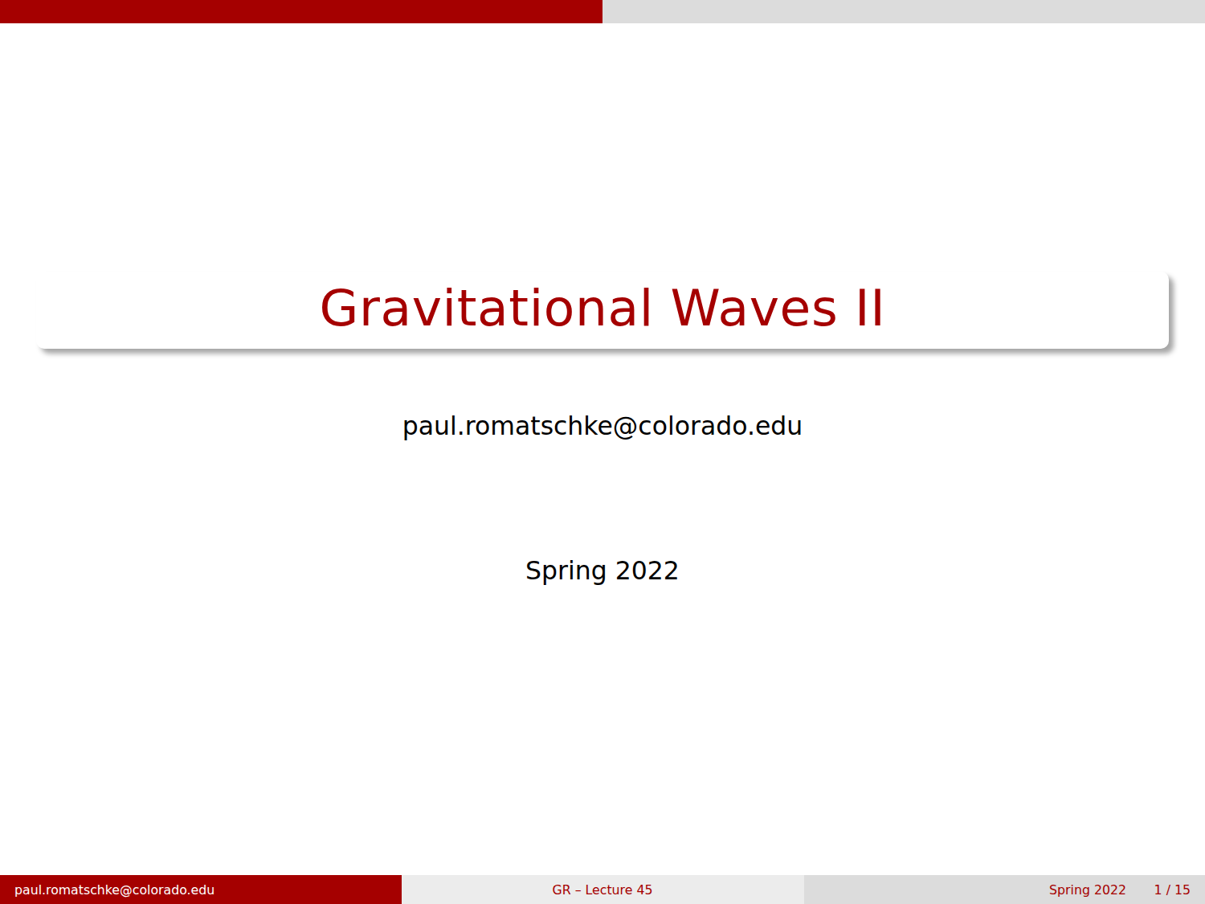Gravitational Waves II
paul.romatschke@colorado.edu
Spring 2022
paul.romatschke@colorado.edu
GR – Lecture 45
Spring 20221 / 15